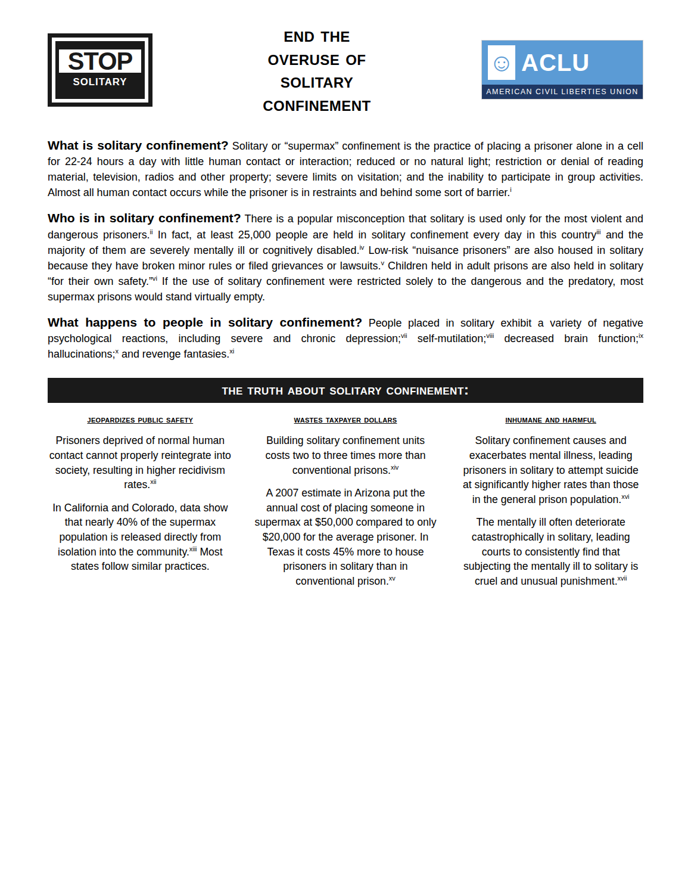STOP SOLITARY
End the
Overuse of
Solitary
Confinement
☺
ACLU
AMERICAN CIVIL LIBERTIES UNION
What is solitary confinement? Solitary or “supermax” confinement is the practice of placing a prisoner alone in a cell for 22-24 hours a day with little human contact or interaction; reduced or no natural light; restriction or denial of reading material, television, radios and other property; severe limits on visitation; and the inability to participate in group activities. Almost all human contact occurs while the prisoner is in restraints and behind some sort of barrier.i
Who is in solitary confinement? There is a popular misconception that solitary is used only for the most violent and dangerous prisoners.ii In fact, at least 25,000 people are held in solitary confinement every day in this countryiii and the majority of them are severely mentally ill or cognitively disabled.iv Low-risk “nuisance prisoners” are also housed in solitary because they have broken minor rules or filed grievances or lawsuits.v Children held in adult prisons are also held in solitary “for their own safety.”vi If the use of solitary confinement were restricted solely to the dangerous and the predatory, most supermax prisons would stand virtually empty.
What happens to people in solitary confinement? People placed in solitary exhibit a variety of negative psychological reactions, including severe and chronic depression;vii self-mutilation;viii decreased brain function;ix hallucinations;x and revenge fantasies.xi
The Truth About Solitary Confinement:
Jeopardizes Public Safety
Prisoners deprived of normal human contact cannot properly reintegrate into society, resulting in higher recidivism rates.xii
In California and Colorado, data show that nearly 40% of the supermax population is released directly from isolation into the community.xiii Most states follow similar practices.
Wastes Taxpayer Dollars
Building solitary confinement units costs two to three times more than conventional prisons.xiv
A 2007 estimate in Arizona put the annual cost of placing someone in supermax at $50,000 compared to only $20,000 for the average prisoner. In Texas it costs 45% more to house prisoners in solitary than in conventional prison.xv
Inhumane and Harmful
Solitary confinement causes and exacerbates mental illness, leading prisoners in solitary to attempt suicide at significantly higher rates than those in the general prison population.xvi
The mentally ill often deteriorate catastrophically in solitary, leading courts to consistently find that subjecting the mentally ill to solitary is cruel and unusual punishment.xvii